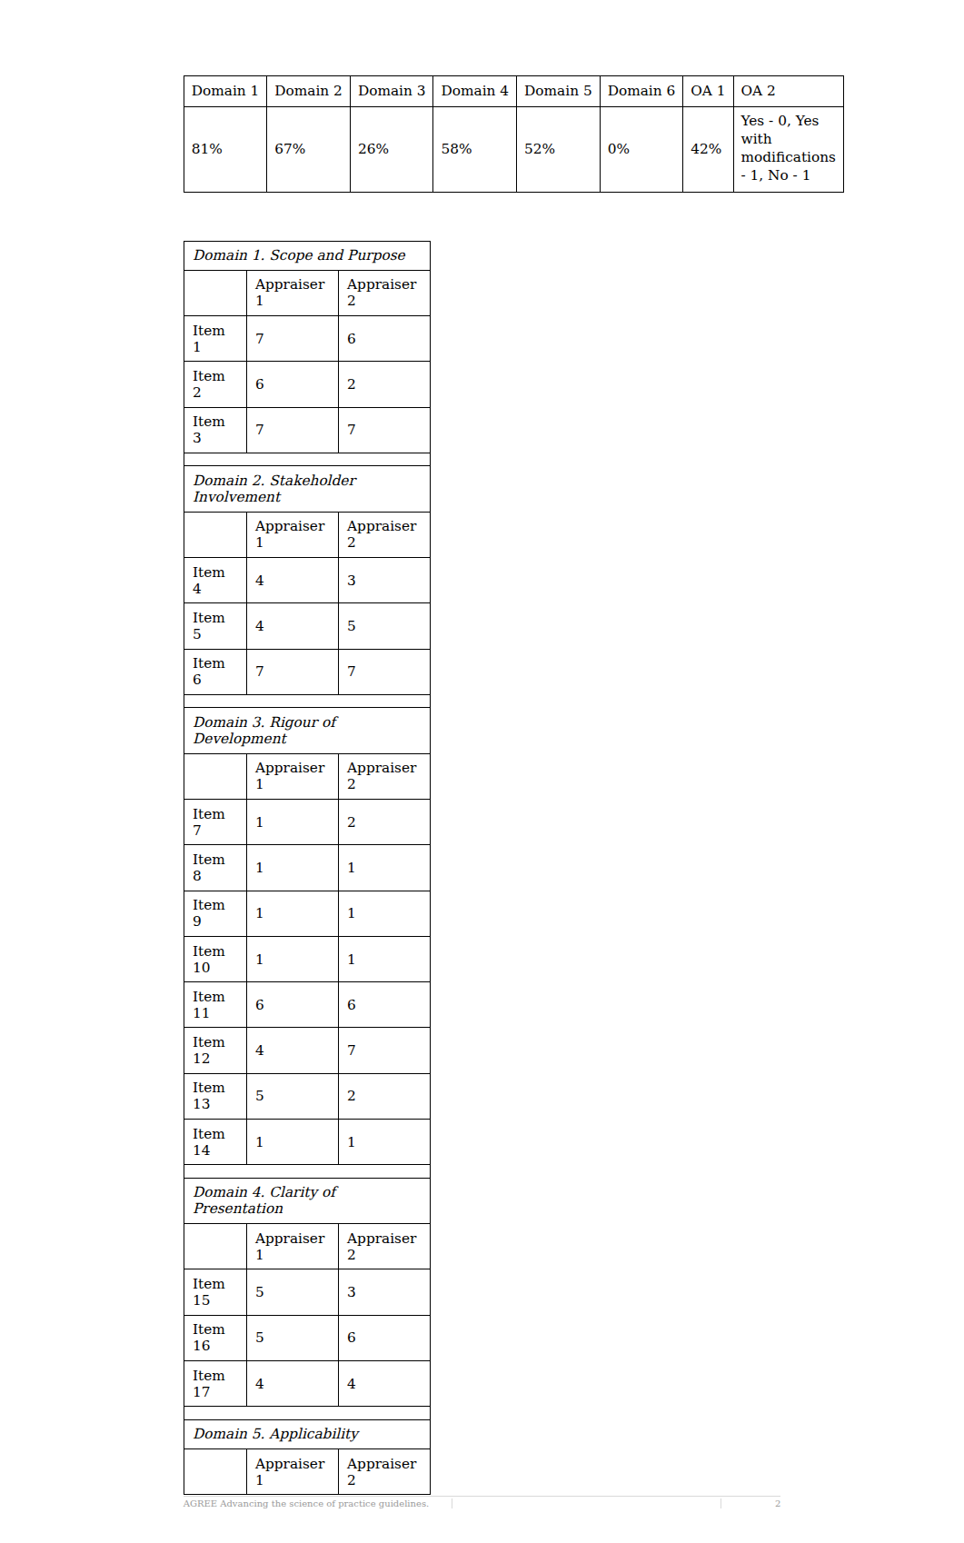| Domain 1 | Domain 2 | Domain 3 | Domain 4 | Domain 5 | Domain 6 | OA 1 | OA 2 |
| --- | --- | --- | --- | --- | --- | --- | --- |
| 81% | 67% | 26% | 58% | 52% | 0% | 42% | Yes - 0, Yes with modifications - 1, No - 1 |
| Domain 1. Scope and Purpose |
| | Appraiser 1 | Appraiser 2 |
| Item 1 | 7 | 6 |
| Item 2 | 6 | 2 |
| Item 3 | 7 | 7 |
| Domain 2. Stakeholder Involvement |
| | Appraiser 1 | Appraiser 2 |
| Item 4 | 4 | 3 |
| Item 5 | 4 | 5 |
| Item 6 | 7 | 7 |
| Domain 3. Rigour of Development |
| | Appraiser 1 | Appraiser 2 |
| Item 7 | 1 | 2 |
| Item 8 | 1 | 1 |
| Item 9 | 1 | 1 |
| Item 10 | 1 | 1 |
| Item 11 | 6 | 6 |
| Item 12 | 4 | 7 |
| Item 13 | 5 | 2 |
| Item 14 | 1 | 1 |
| Domain 4. Clarity of Presentation |
| | Appraiser 1 | Appraiser 2 |
| Item 15 | 5 | 3 |
| Item 16 | 5 | 6 |
| Item 17 | 4 | 4 |
| Domain 5. Applicability |
| | Appraiser 1 | Appraiser 2 |
| AGREE Advancing the science of practice guidelines. | | 2 |